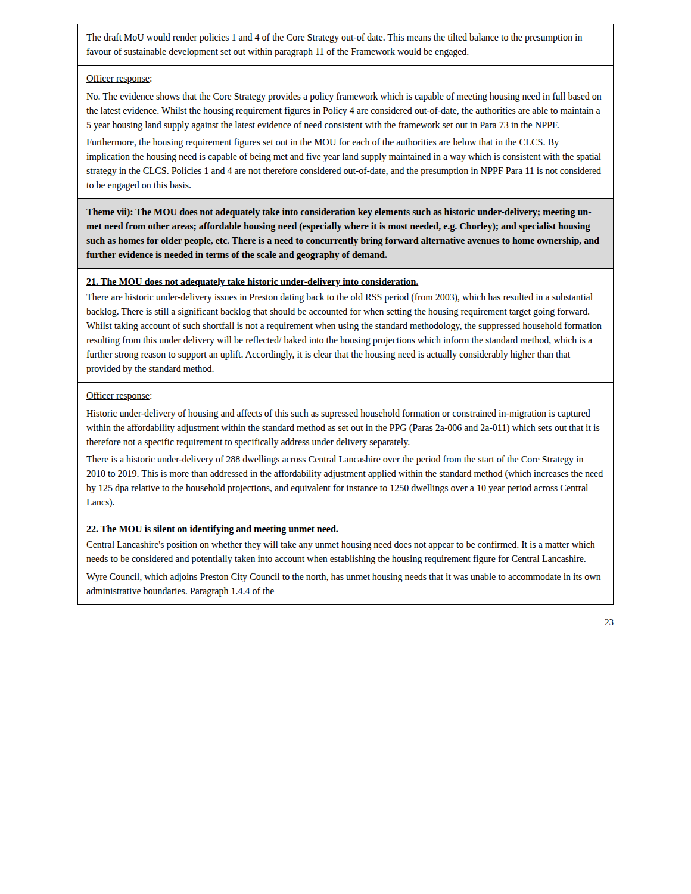The draft MoU would render policies 1 and 4 of the Core Strategy out-of date. This means the tilted balance to the presumption in favour of sustainable development set out within paragraph 11 of the Framework would be engaged.
Officer response:
No. The evidence shows that the Core Strategy provides a policy framework which is capable of meeting housing need in full based on the latest evidence. Whilst the housing requirement figures in Policy 4 are considered out-of-date, the authorities are able to maintain a 5 year housing land supply against the latest evidence of need consistent with the framework set out in Para 73 in the NPPF.
Furthermore, the housing requirement figures set out in the MOU for each of the authorities are below that in the CLCS. By implication the housing need is capable of being met and five year land supply maintained in a way which is consistent with the spatial strategy in the CLCS. Policies 1 and 4 are not therefore considered out-of-date, and the presumption in NPPF Para 11 is not considered to be engaged on this basis.
Theme vii): The MOU does not adequately take into consideration key elements such as historic under-delivery; meeting un-met need from other areas; affordable housing need (especially where it is most needed, e.g. Chorley); and specialist housing such as homes for older people, etc. There is a need to concurrently bring forward alternative avenues to home ownership, and further evidence is needed in terms of the scale and geography of demand.
21. The MOU does not adequately take historic under-delivery into consideration.
There are historic under-delivery issues in Preston dating back to the old RSS period (from 2003), which has resulted in a substantial backlog. There is still a significant backlog that should be accounted for when setting the housing requirement target going forward. Whilst taking account of such shortfall is not a requirement when using the standard methodology, the suppressed household formation resulting from this under delivery will be reflected/ baked into the housing projections which inform the standard method, which is a further strong reason to support an uplift. Accordingly, it is clear that the housing need is actually considerably higher than that provided by the standard method.
Officer response:
Historic under-delivery of housing and affects of this such as supressed household formation or constrained in-migration is captured within the affordability adjustment within the standard method as set out in the PPG (Paras 2a-006 and 2a-011) which sets out that it is therefore not a specific requirement to specifically address under delivery separately.
There is a historic under-delivery of 288 dwellings across Central Lancashire over the period from the start of the Core Strategy in 2010 to 2019. This is more than addressed in the affordability adjustment applied within the standard method (which increases the need by 125 dpa relative to the household projections, and equivalent for instance to 1250 dwellings over a 10 year period across Central Lancs).
22. The MOU is silent on identifying and meeting unmet need.
Central Lancashire's position on whether they will take any unmet housing need does not appear to be confirmed. It is a matter which needs to be considered and potentially taken into account when establishing the housing requirement figure for Central Lancashire.
Wyre Council, which adjoins Preston City Council to the north, has unmet housing needs that it was unable to accommodate in its own administrative boundaries. Paragraph 1.4.4 of the
23